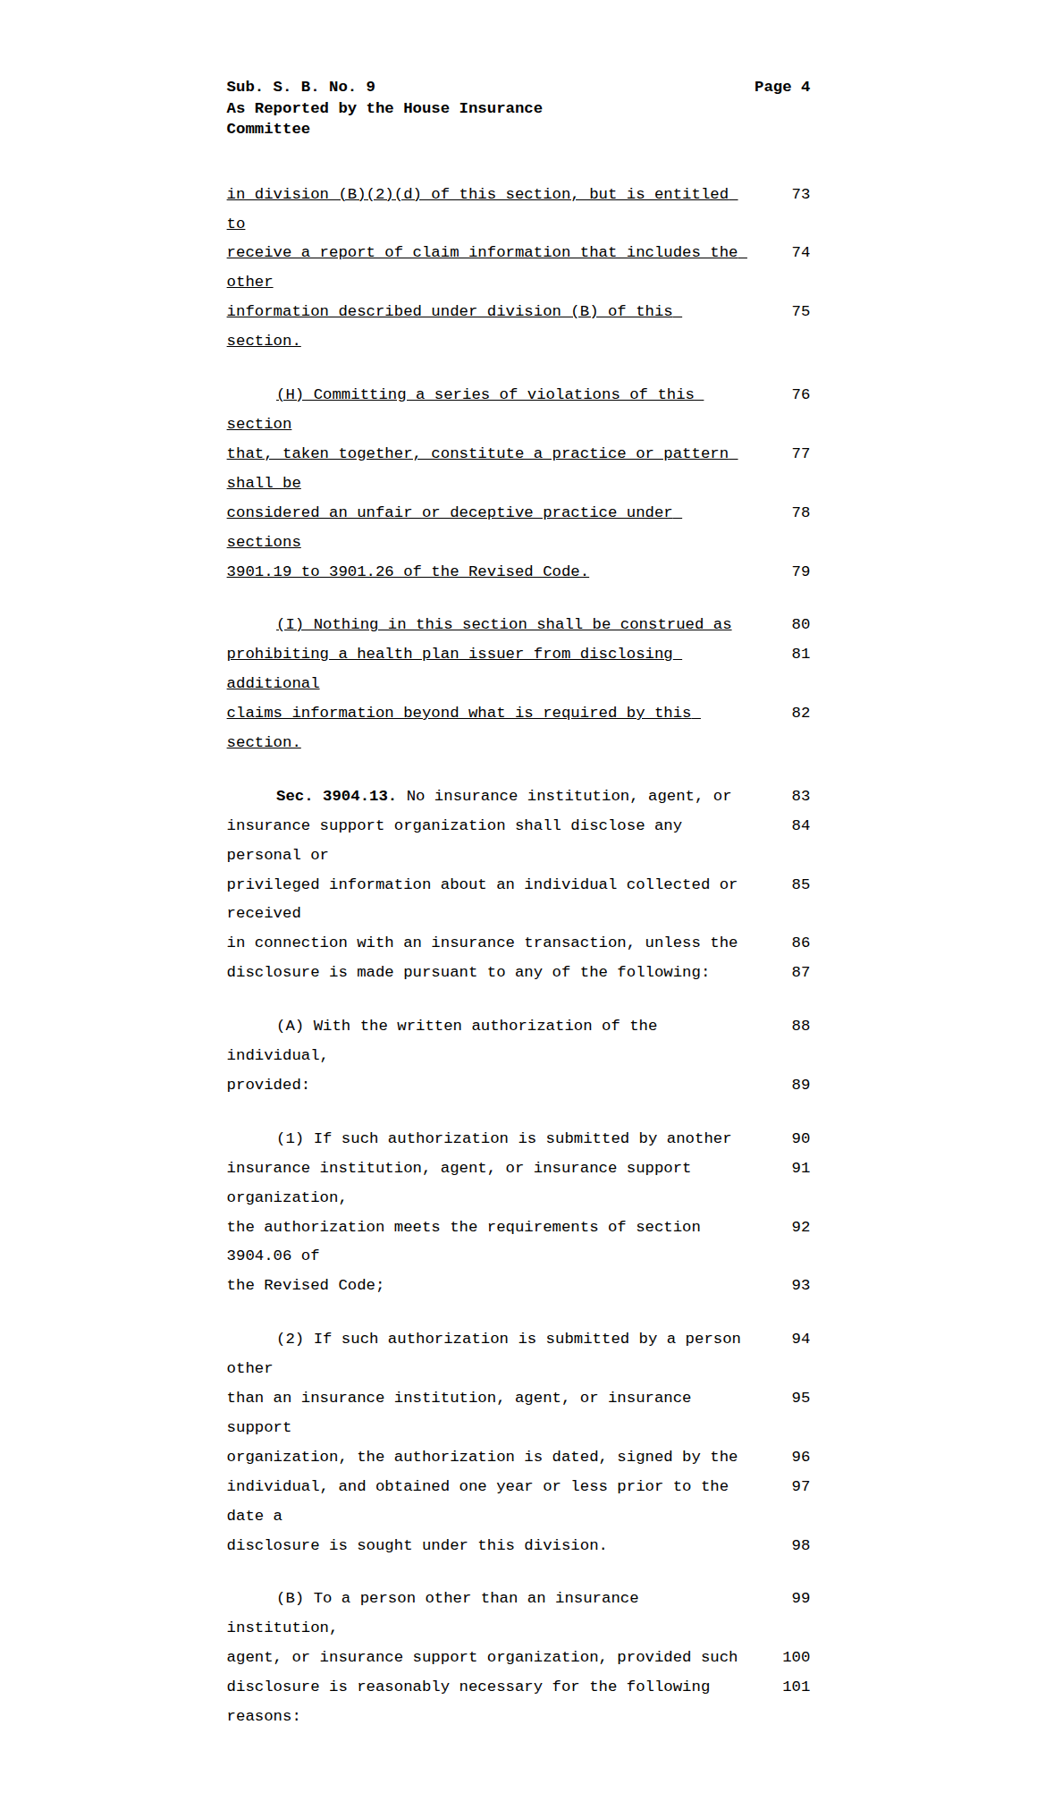Sub. S. B. No. 9
As Reported by the House Insurance Committee
Page 4
in division (B)(2)(d) of this section, but is entitled to 73
receive a report of claim information that includes the other 74
information described under division (B) of this section. 75
(H) Committing a series of violations of this section 76
that, taken together, constitute a practice or pattern shall be 77
considered an unfair or deceptive practice under sections 78
3901.19 to 3901.26 of the Revised Code. 79
(I) Nothing in this section shall be construed as 80
prohibiting a health plan issuer from disclosing additional 81
claims information beyond what is required by this section. 82
Sec. 3904.13. No insurance institution, agent, or 83
insurance support organization shall disclose any personal or 84
privileged information about an individual collected or received 85
in connection with an insurance transaction, unless the 86
disclosure is made pursuant to any of the following: 87
(A) With the written authorization of the individual, 88
provided: 89
(1) If such authorization is submitted by another 90
insurance institution, agent, or insurance support organization, 91
the authorization meets the requirements of section 3904.06 of 92
the Revised Code; 93
(2) If such authorization is submitted by a person other 94
than an insurance institution, agent, or insurance support 95
organization, the authorization is dated, signed by the 96
individual, and obtained one year or less prior to the date a 97
disclosure is sought under this division. 98
(B) To a person other than an insurance institution, 99
agent, or insurance support organization, provided such 100
disclosure is reasonably necessary for the following reasons: 101